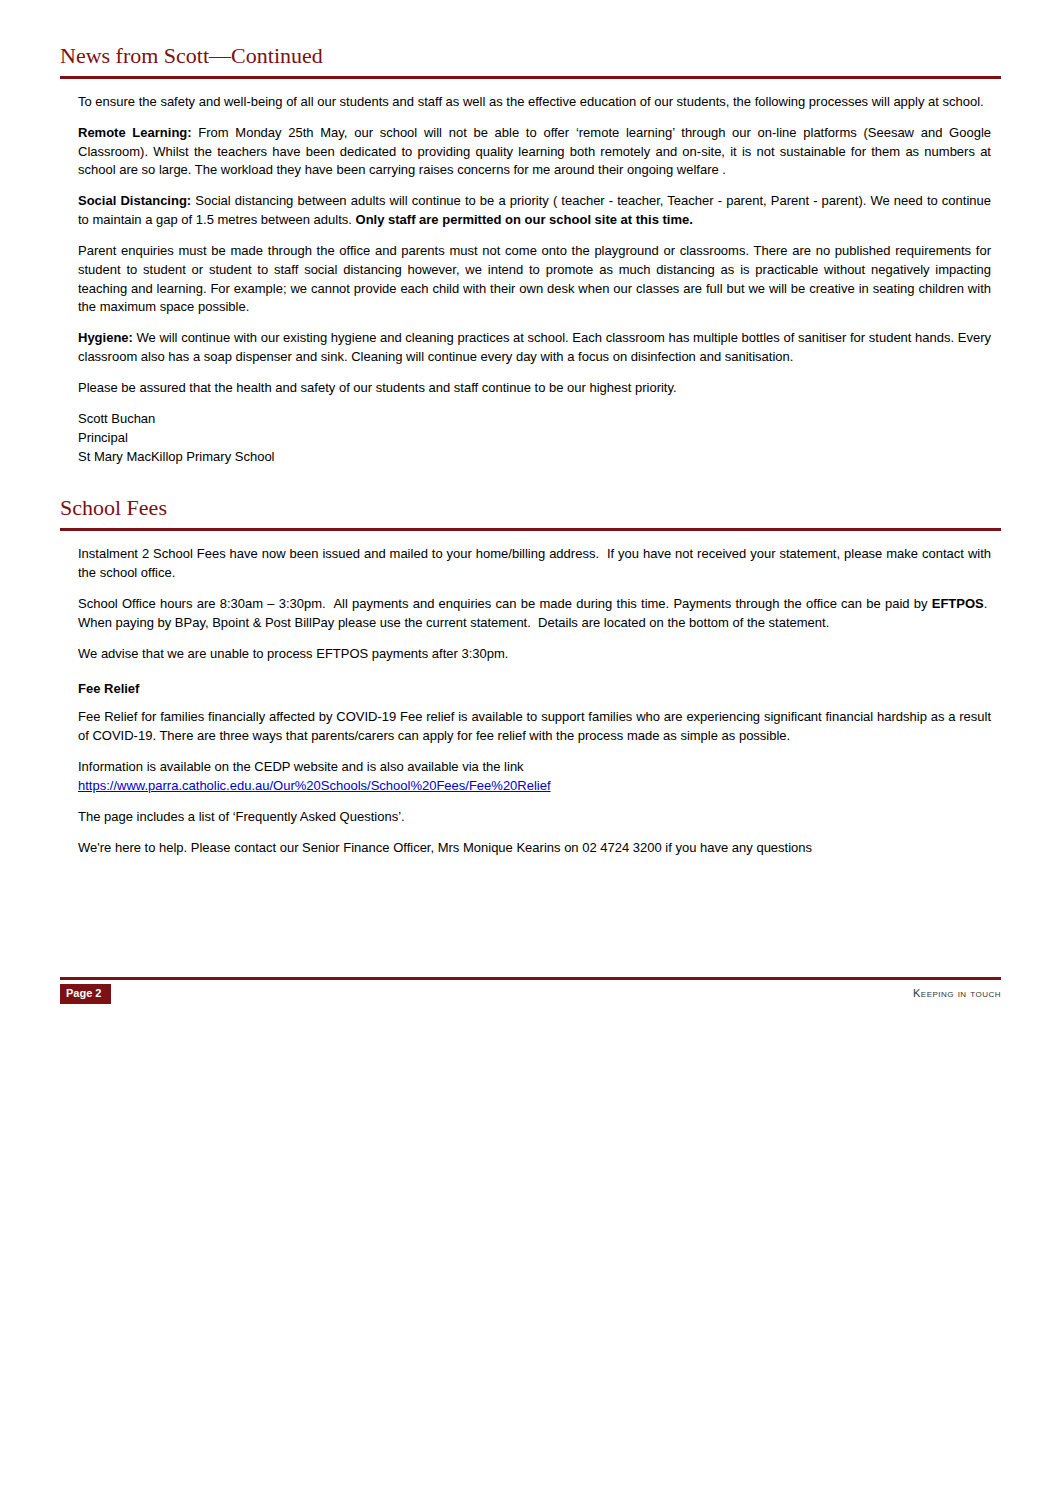News from Scott—Continued
To ensure the safety and well-being of all our students and staff as well as the effective education of our students, the following processes will apply at school.
Remote Learning: From Monday 25th May, our school will not be able to offer ‘remote learning’ through our on-line platforms (Seesaw and Google Classroom). Whilst the teachers have been dedicated to providing quality learning both remotely and on-site, it is not sustainable for them as numbers at school are so large. The workload they have been carrying raises concerns for me around their ongoing welfare .
Social Distancing: Social distancing between adults will continue to be a priority ( teacher - teacher, Teacher - parent, Parent - parent). We need to continue to maintain a gap of 1.5 metres between adults. Only staff are permitted on our school site at this time.
Parent enquiries must be made through the office and parents must not come onto the playground or classrooms. There are no published requirements for student to student or student to staff social distancing however, we intend to promote as much distancing as is practicable without negatively impacting teaching and learning. For example; we cannot provide each child with their own desk when our classes are full but we will be creative in seating children with the maximum space possible.
Hygiene: We will continue with our existing hygiene and cleaning practices at school. Each classroom has multiple bottles of sanitiser for student hands. Every classroom also has a soap dispenser and sink. Cleaning will continue every day with a focus on disinfection and sanitisation.
Please be assured that the health and safety of our students and staff continue to be our highest priority.
Scott Buchan
Principal
St Mary MacKillop Primary School
School Fees
Instalment 2 School Fees have now been issued and mailed to your home/billing address. If you have not received your statement, please make contact with the school office.
School Office hours are 8:30am – 3:30pm. All payments and enquiries can be made during this time. Payments through the office can be paid by EFTPOS. When paying by BPay, Bpoint & Post BillPay please use the current statement. Details are located on the bottom of the statement.
We advise that we are unable to process EFTPOS payments after 3:30pm.
Fee Relief
Fee Relief for families financially affected by COVID-19 Fee relief is available to support families who are experiencing significant financial hardship as a result of COVID-19. There are three ways that parents/carers can apply for fee relief with the process made as simple as possible.
Information is available on the CEDP website and is also available via the link
https://www.parra.catholic.edu.au/Our%20Schools/School%20Fees/Fee%20Relief
The page includes a list of ‘Frequently Asked Questions’.
We're here to help. Please contact our Senior Finance Officer, Mrs Monique Kearins on 02 4724 3200 if you have any questions
Page 2 Keeping in touch